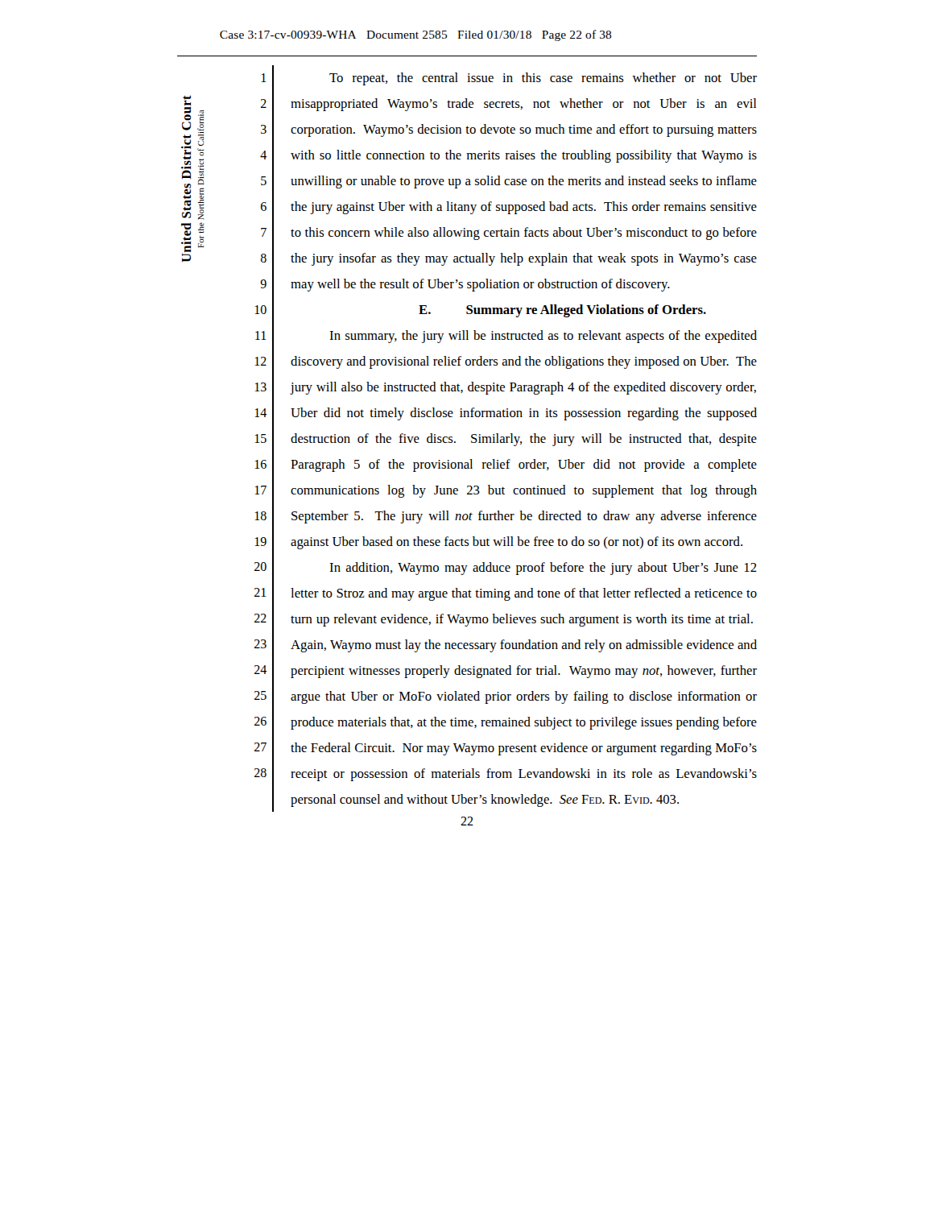Case 3:17-cv-00939-WHA Document 2585 Filed 01/30/18 Page 22 of 38
United States District Court For the Northern District of California
1
2
3
4
5
6
7
8
9
10
11
12
13
14
15
16
17
18
19
20
21
22
23
24
25
26
27
28
To repeat, the central issue in this case remains whether or not Uber misappropriated Waymo’s trade secrets, not whether or not Uber is an evil corporation. Waymo’s decision to devote so much time and effort to pursuing matters with so little connection to the merits raises the troubling possibility that Waymo is unwilling or unable to prove up a solid case on the merits and instead seeks to inflame the jury against Uber with a litany of supposed bad acts. This order remains sensitive to this concern while also allowing certain facts about Uber’s misconduct to go before the jury insofar as they may actually help explain that weak spots in Waymo’s case may well be the result of Uber’s spoliation or obstruction of discovery.
E. Summary re Alleged Violations of Orders.
In summary, the jury will be instructed as to relevant aspects of the expedited discovery and provisional relief orders and the obligations they imposed on Uber. The jury will also be instructed that, despite Paragraph 4 of the expedited discovery order, Uber did not timely disclose information in its possession regarding the supposed destruction of the five discs. Similarly, the jury will be instructed that, despite Paragraph 5 of the provisional relief order, Uber did not provide a complete communications log by June 23 but continued to supplement that log through September 5. The jury will not further be directed to draw any adverse inference against Uber based on these facts but will be free to do so (or not) of its own accord.
In addition, Waymo may adduce proof before the jury about Uber’s June 12 letter to Stroz and may argue that timing and tone of that letter reflected a reticence to turn up relevant evidence, if Waymo believes such argument is worth its time at trial. Again, Waymo must lay the necessary foundation and rely on admissible evidence and percipient witnesses properly designated for trial. Waymo may not, however, further argue that Uber or MoFo violated prior orders by failing to disclose information or produce materials that, at the time, remained subject to privilege issues pending before the Federal Circuit. Nor may Waymo present evidence or argument regarding MoFo’s receipt or possession of materials from Levandowski in its role as Levandowski’s personal counsel and without Uber’s knowledge. See Fed. R. Evid. 403.
22